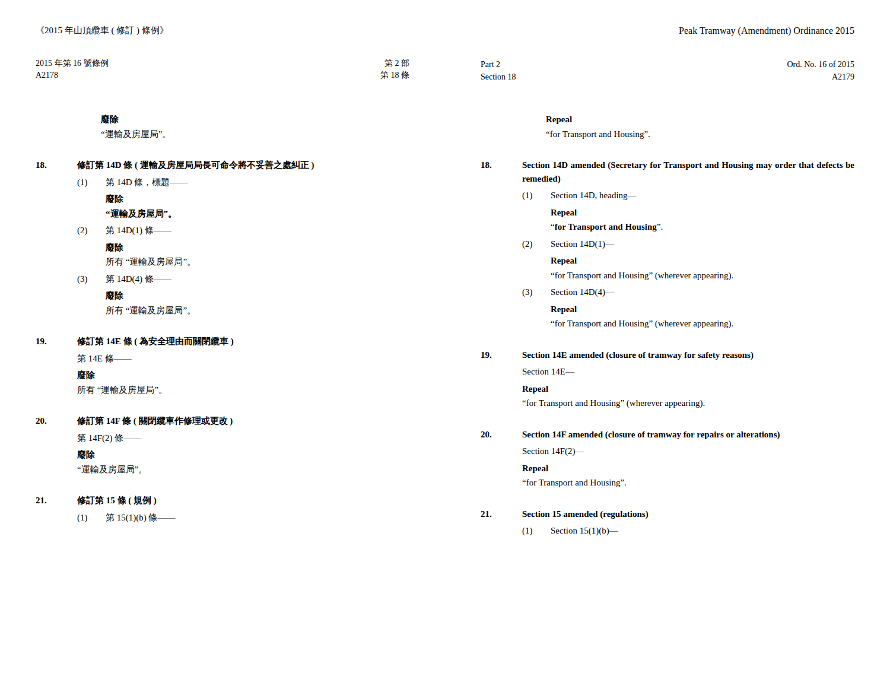《2015 年山頂纜車 ( 修訂 ) 條例》
2015 年第 16 號條例
A2178
第 2 部
第 18 條
廢除
“運輸及房屋局”。
18.
修訂第 14D 條 ( 運輸及房屋局局長可命令將不妥善之處糾正 )
(1)
第 14D 條，標題——
廢除
“運輸及房屋局”。
(2)
第 14D(1) 條——
廢除
所有 “運輸及房屋局”。
(3)
第 14D(4) 條——
廢除
所有 “運輸及房屋局”。
19.
修訂第 14E 條 ( 為安全理由而關閉纜車 )
第 14E 條——
廢除
所有 “運輸及房屋局”。
20.
修訂第 14F 條 ( 關閉纜車作修理或更改 )
第 14F(2) 條——
廢除
“運輸及房屋局”。
21.
修訂第 15 條 ( 規例 )
(1)
第 15(1)(b) 條——
Peak Tramway (Amendment) Ordinance 2015
Part 2
Section 18
Ord. No. 16 of 2015
A2179
Repeal
“for Transport and Housing”.
18.
Section 14D amended (Secretary for Transport and Housing may order that defects be remedied)
(1)
Section 14D, heading—
Repeal
“for Transport and Housing”.
(2)
Section 14D(1)—
Repeal
“for Transport and Housing” (wherever appearing).
(3)
Section 14D(4)—
Repeal
“for Transport and Housing” (wherever appearing).
19.
Section 14E amended (closure of tramway for safety reasons)
Section 14E—
Repeal
“for Transport and Housing” (wherever appearing).
20.
Section 14F amended (closure of tramway for repairs or alterations)
Section 14F(2)—
Repeal
“for Transport and Housing”.
21.
Section 15 amended (regulations)
(1)
Section 15(1)(b)—